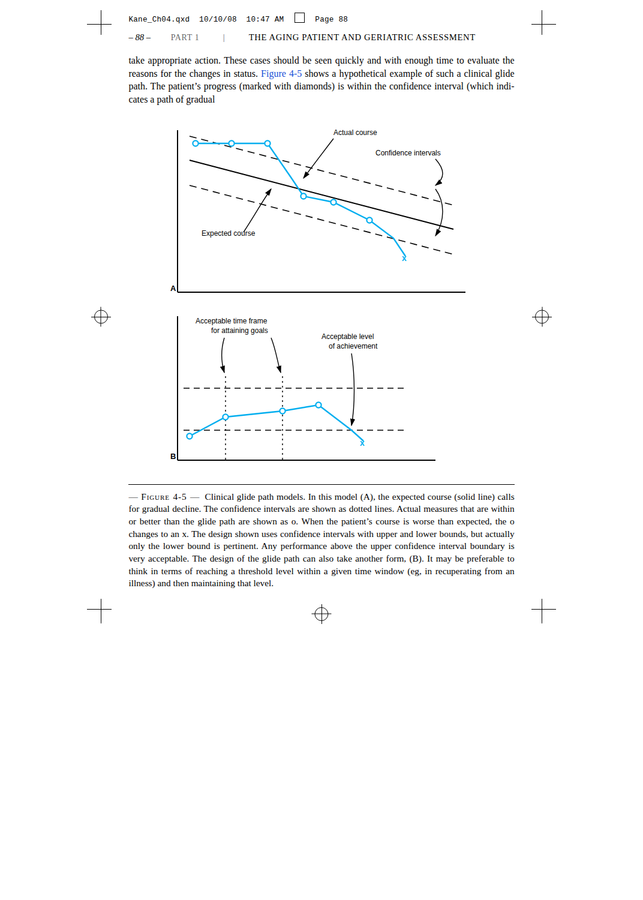Kane_Ch04.qxd 10/10/08 10:47 AM Page 88
– 88 – PART 1 | THE AGING PATIENT AND GERIATRIC ASSESSMENT
take appropriate action. These cases should be seen quickly and with enough time to evaluate the reasons for the changes in status. Figure 4-5 shows a hypothetical example of such a clinical glide path. The patient’s progress (marked with diamonds) is within the confidence interval (which indicates a path of gradual
A x Actual course Confidence intervals Expected course B x Acceptable time frame for attaining goals Acceptable level of achievement
— Figure 4-5 — Clinical glide path models. In this model (A), the expected course (solid line) calls for gradual decline. The confidence intervals are shown as dotted lines. Actual measures that are within or better than the glide path are shown as o. When the patient’s course is worse than expected, the o changes to an x. The design shown uses confidence intervals with upper and lower bounds, but actually only the lower bound is pertinent. Any performance above the upper confidence interval boundary is very acceptable. The design of the glide path can also take another form, (B). It may be preferable to think in terms of reaching a threshold level within a given time window (eg, in recuperating from an illness) and then maintaining that level.